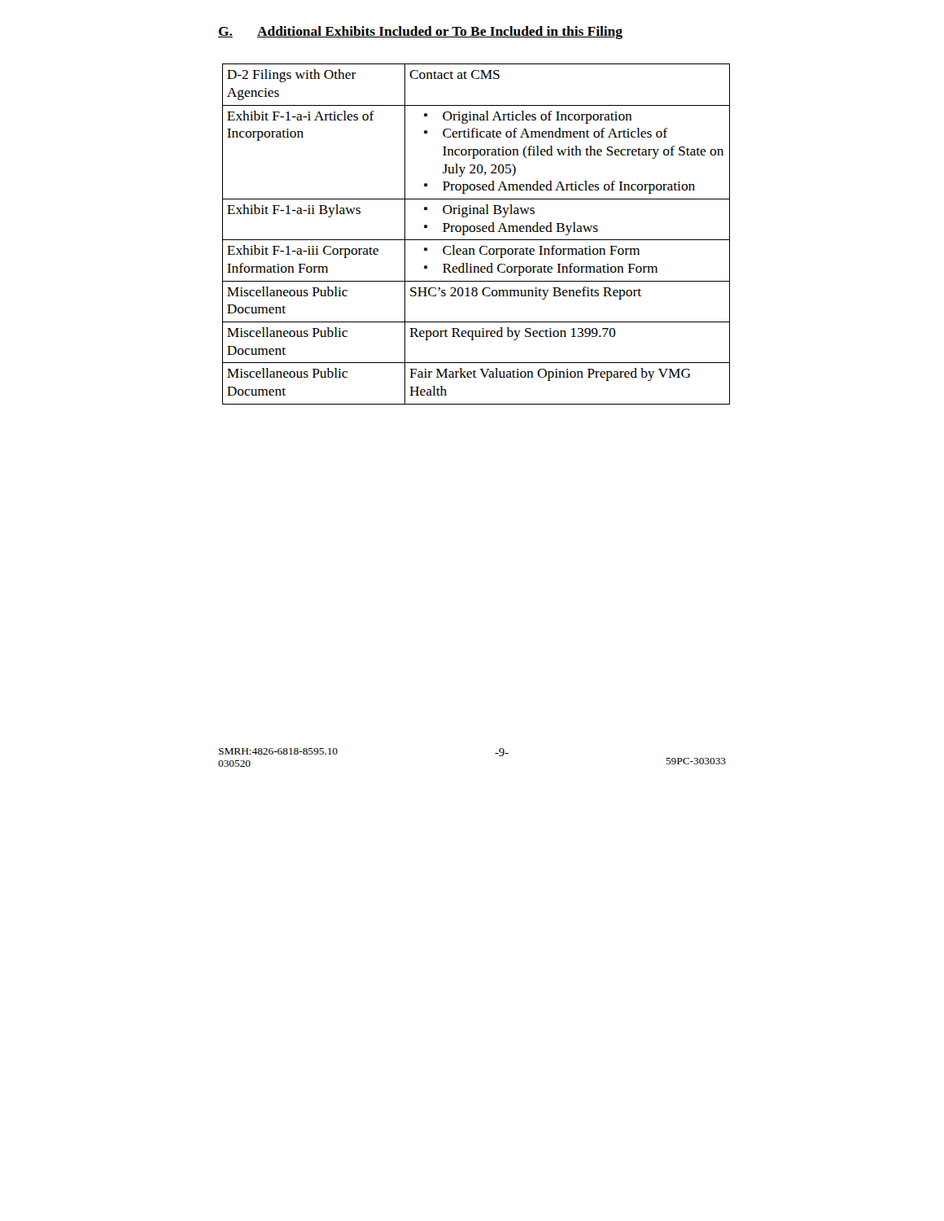G. Additional Exhibits Included or To Be Included in this Filing
| D-2 Filings with Other Agencies | Contact at CMS |
| Exhibit F-1-a-i Articles of Incorporation | Original Articles of Incorporation Certificate of Amendment of Articles of Incorporation (filed with the Secretary of State on July 20, 205) Proposed Amended Articles of Incorporation |
| Exhibit F-1-a-ii Bylaws | Original Bylaws Proposed Amended Bylaws |
| Exhibit F-1-a-iii Corporate Information Form | Clean Corporate Information Form Redlined Corporate Information Form |
| Miscellaneous Public Document | SHC’s 2018 Community Benefits Report |
| Miscellaneous Public Document | Report Required by Section 1399.70 |
| Miscellaneous Public Document | Fair Market Valuation Opinion Prepared by VMG Health |
SMRH:4826-6818-8595.10
030520
59PC-303033
-9-